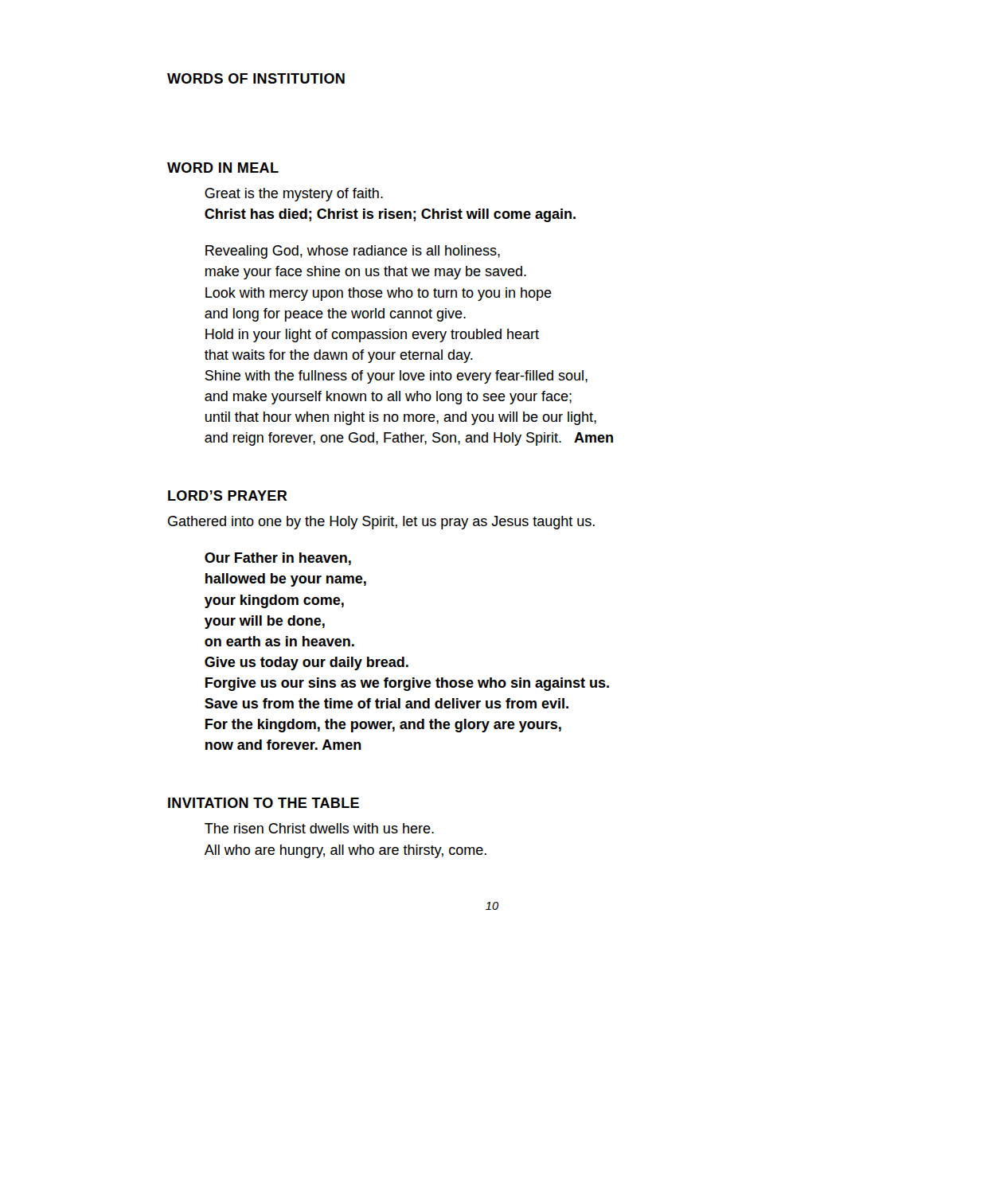WORDS OF INSTITUTION
WORD IN MEAL
Great is the mystery of faith.
Christ has died; Christ is risen; Christ will come again.
Revealing God, whose radiance is all holiness,
make your face shine on us that we may be saved.
Look with mercy upon those who to turn to you in hope
and long for peace the world cannot give.
Hold in your light of compassion every troubled heart
that waits for the dawn of your eternal day.
Shine with the fullness of your love into every fear-filled soul,
and make yourself known to all who long to see your face;
until that hour when night is no more, and you will be our light,
and reign forever, one God, Father, Son, and Holy Spirit. Amen
LORD’S PRAYER
Gathered into one by the Holy Spirit, let us pray as Jesus taught us.
Our Father in heaven,
hallowed be your name,
your kingdom come,
your will be done,
on earth as in heaven.
Give us today our daily bread.
Forgive us our sins as we forgive those who sin against us.
Save us from the time of trial and deliver us from evil.
For the kingdom, the power, and the glory are yours,
now and forever. Amen
INVITATION TO THE TABLE
The risen Christ dwells with us here.
All who are hungry, all who are thirsty, come.
10